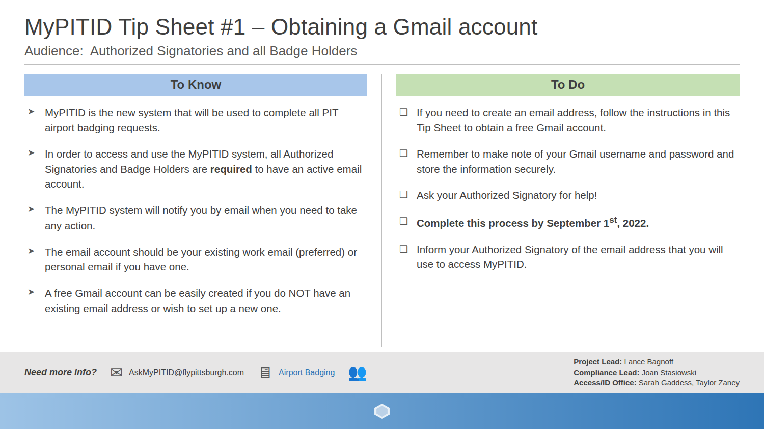MyPITID Tip Sheet #1 – Obtaining a Gmail account
Audience: Authorized Signatories and all Badge Holders
To Know
MyPITID is the new system that will be used to complete all PIT airport badging requests.
In order to access and use the MyPITID system, all Authorized Signatories and Badge Holders are required to have an active email account.
The MyPITID system will notify you by email when you need to take any action.
The email account should be your existing work email (preferred) or personal email if you have one.
A free Gmail account can be easily created if you do NOT have an existing email address or wish to set up a new one.
To Do
If you need to create an email address, follow the instructions in this Tip Sheet to obtain a free Gmail account.
Remember to make note of your Gmail username and password and store the information securely.
Ask your Authorized Signatory for help!
Complete this process by September 1st, 2022.
Inform your Authorized Signatory of the email address that you will use to access MyPITID.
Need more info?
✉ AskMyPITID@flypittsburgh.com
🖥 Airport Badging
👥
Project Lead: Lance Bagnoff
Compliance Lead: Joan Stasiowski
Access/ID Office: Sarah Gaddess, Taylor Zaney